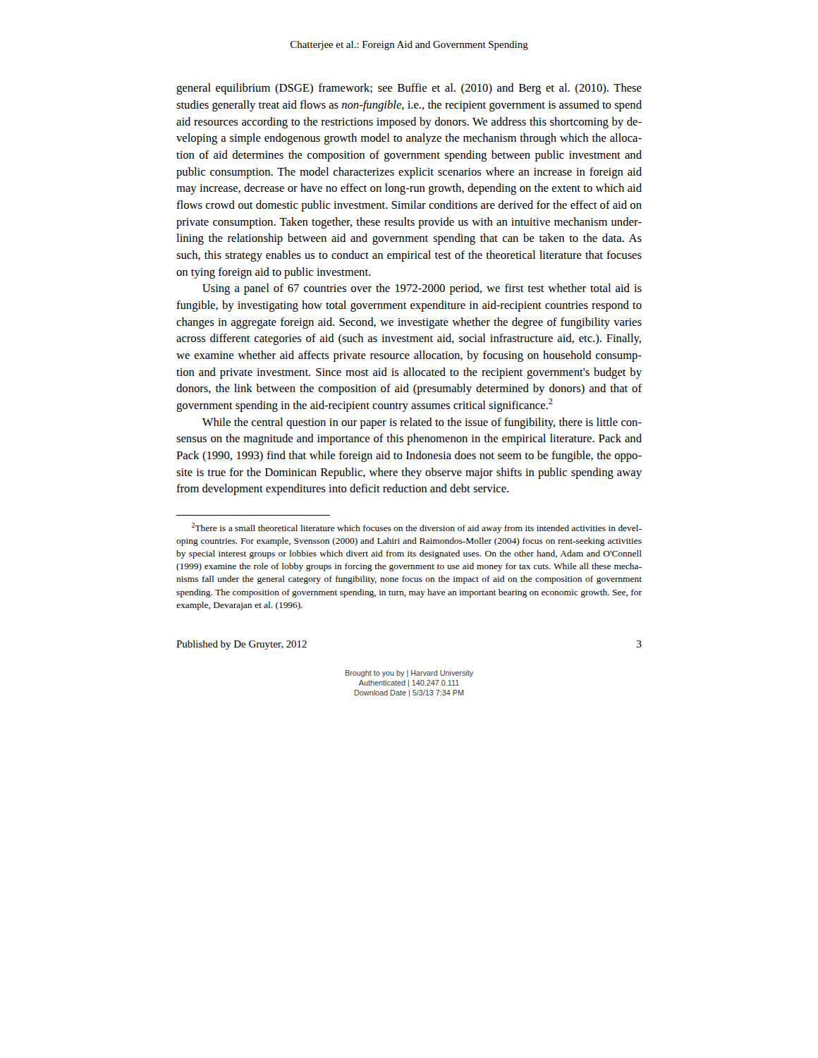Chatterjee et al.: Foreign Aid and Government Spending
general equilibrium (DSGE) framework; see Buffie et al. (2010) and Berg et al. (2010). These studies generally treat aid flows as non-fungible, i.e., the recipient government is assumed to spend aid resources according to the restrictions imposed by donors. We address this shortcoming by developing a simple endogenous growth model to analyze the mechanism through which the allocation of aid determines the composition of government spending between public investment and public consumption. The model characterizes explicit scenarios where an increase in foreign aid may increase, decrease or have no effect on long-run growth, depending on the extent to which aid flows crowd out domestic public investment. Similar conditions are derived for the effect of aid on private consumption. Taken together, these results provide us with an intuitive mechanism underlining the relationship between aid and government spending that can be taken to the data. As such, this strategy enables us to conduct an empirical test of the theoretical literature that focuses on tying foreign aid to public investment.
Using a panel of 67 countries over the 1972-2000 period, we first test whether total aid is fungible, by investigating how total government expenditure in aid-recipient countries respond to changes in aggregate foreign aid. Second, we investigate whether the degree of fungibility varies across different categories of aid (such as investment aid, social infrastructure aid, etc.). Finally, we examine whether aid affects private resource allocation, by focusing on household consumption and private investment. Since most aid is allocated to the recipient government's budget by donors, the link between the composition of aid (presumably determined by donors) and that of government spending in the aid-recipient country assumes critical significance.2
While the central question in our paper is related to the issue of fungibility, there is little consensus on the magnitude and importance of this phenomenon in the empirical literature. Pack and Pack (1990, 1993) find that while foreign aid to Indonesia does not seem to be fungible, the opposite is true for the Dominican Republic, where they observe major shifts in public spending away from development expenditures into deficit reduction and debt service.
2There is a small theoretical literature which focuses on the diversion of aid away from its intended activities in developing countries. For example, Svensson (2000) and Lahiri and Raimondos-Moller (2004) focus on rent-seeking activities by special interest groups or lobbies which divert aid from its designated uses. On the other hand, Adam and O'Connell (1999) examine the role of lobby groups in forcing the government to use aid money for tax cuts. While all these mechanisms fall under the general category of fungibility, none focus on the impact of aid on the composition of government spending. The composition of government spending, in turn, may have an important bearing on economic growth. See, for example, Devarajan et al. (1996).
Published by De Gruyter, 2012 3
Brought to you by | Harvard University
Authenticated | 140.247.0.111
Download Date | 5/3/13 7:34 PM